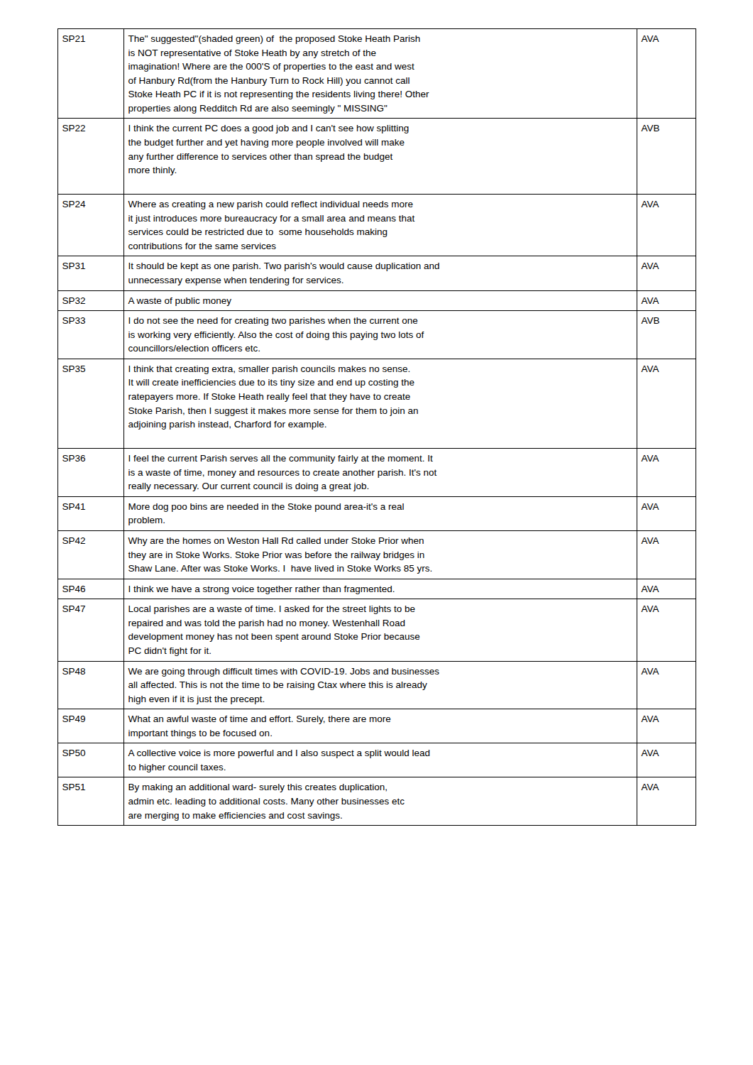| SP21 | The" suggested"(shaded green) of the proposed Stoke Heath Parish is NOT representative of Stoke Heath by any stretch of the imagination! Where are the 000'S of properties to the east and west of Hanbury Rd(from the Hanbury Turn to Rock Hill) you cannot call Stoke Heath PC if it is not representing the residents living there! Other properties along Redditch Rd are also seemingly " MISSING" | AVA |
| SP22 | I think the current PC does a good job and I can't see how splitting the budget further and yet having more people involved will make any further difference to services other than spread the budget more thinly. | AVB |
| SP24 | Where as creating a new parish could reflect individual needs more it just introduces more bureaucracy for a small area and means that services could be restricted due to some households making contributions for the same services | AVA |
| SP31 | It should be kept as one parish. Two parish's would cause duplication and unnecessary expense when tendering for services. | AVA |
| SP32 | A waste of public money | AVA |
| SP33 | I do not see the need for creating two parishes when the current one is working very efficiently. Also the cost of doing this paying two lots of councillors/election officers etc. | AVB |
| SP35 | I think that creating extra, smaller parish councils makes no sense. It will create inefficiencies due to its tiny size and end up costing the ratepayers more. If Stoke Heath really feel that they have to create Stoke Parish, then I suggest it makes more sense for them to join an adjoining parish instead, Charford for example. | AVA |
| SP36 | I feel the current Parish serves all the community fairly at the moment. It is a waste of time, money and resources to create another parish. It's not really necessary. Our current council is doing a great job. | AVA |
| SP41 | More dog poo bins are needed in the Stoke pound area-it's a real problem. | AVA |
| SP42 | Why are the homes on Weston Hall Rd called under Stoke Prior when they are in Stoke Works. Stoke Prior was before the railway bridges in Shaw Lane. After was Stoke Works. I have lived in Stoke Works 85 yrs. | AVA |
| SP46 | I think we have a strong voice together rather than fragmented. | AVA |
| SP47 | Local parishes are a waste of time. I asked for the street lights to be repaired and was told the parish had no money. Westenhall Road development money has not been spent around Stoke Prior because PC didn't fight for it. | AVA |
| SP48 | We are going through difficult times with COVID-19. Jobs and businesses all affected. This is not the time to be raising Ctax where this is already high even if it is just the precept. | AVA |
| SP49 | What an awful waste of time and effort. Surely, there are more important things to be focused on. | AVA |
| SP50 | A collective voice is more powerful and I also suspect a split would lead to higher council taxes. | AVA |
| SP51 | By making an additional ward- surely this creates duplication, admin etc. leading to additional costs. Many other businesses etc are merging to make efficiencies and cost savings. | AVA |